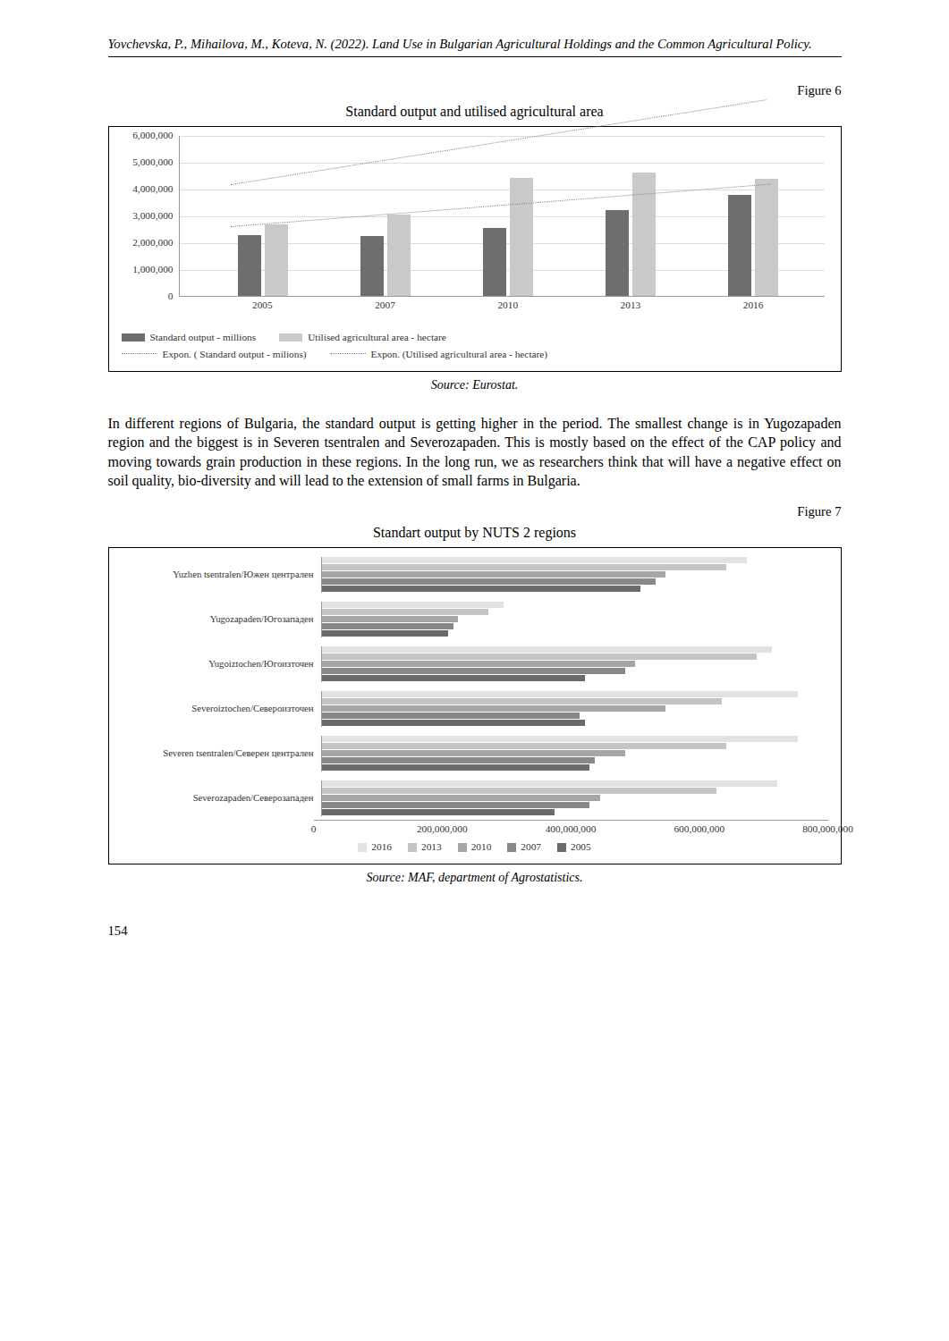Yovchevska, P., Mihailova, M., Koteva, N. (2022). Land Use in Bulgarian Agricultural Holdings and the Common Agricultural Policy.
Figure 6
Standard output and utilised agricultural area
6,000,000
5,000,000
4,000,000
3,000,000
2,000,000
1,000,000
0
2005 2007 2010 2013 2016
Standard output - millions
Utilised agricultural area - hectare
Expon. ( Standard output - milions)
Expon. (Utilised agricultural area - hectare)
Source: Eurostat.
In different regions of Bulgaria, the standard output is getting higher in the period. The smallest change is in Yugozapaden region and the biggest is in Severen tsentralen and Severozapaden. This is mostly based on the effect of the CAP policy and moving towards grain production in these regions. In the long run, we as researchers think that will have a negative effect on soil quality, bio-diversity and will lead to the extension of small farms in Bulgaria.
Figure 7
Standart output by NUTS 2 regions
Yuzhen tsentralen/Южен централен
Yugozapaden/Югозападен
Yugoiztochen/Югоизточен
Severoiztochen/Североизточен
Severen tsentralen/Северен централен
Severozapaden/Северозападен
0 200,000,000 400,000,000 600,000,000 800,000,000
2016
2013
2010
2007
2005
Source: MAF, department of Agrostatistics.
154